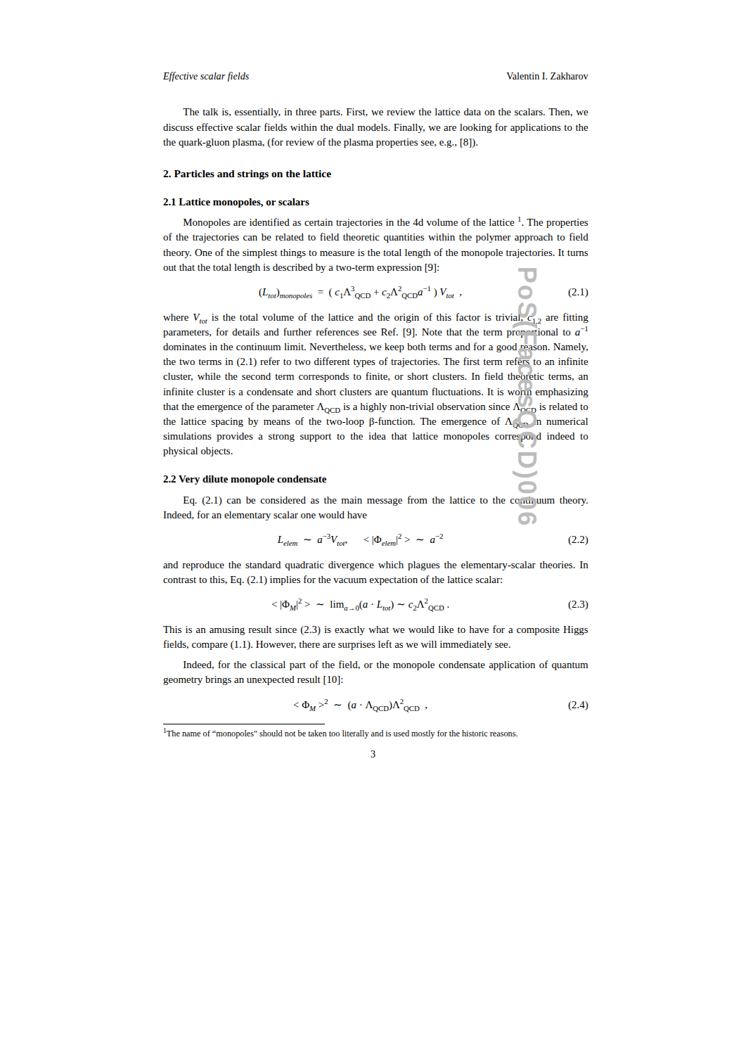PoS(FacesQCD)006
Effective scalar fields Valentin I. Zakharov
The talk is, essentially, in three parts. First, we review the lattice data on the scalars. Then, we discuss effective scalar fields within the dual models. Finally, we are looking for applications to the the quark-gluon plasma, (for review of the plasma properties see, e.g., [8]).
2. Particles and strings on the lattice
2.1 Lattice monopoles, or scalars
Monopoles are identified as certain trajectories in the 4d volume of the lattice 1. The properties of the trajectories can be related to field theoretic quantities within the polymer approach to field theory. One of the simplest things to measure is the total length of the monopole trajectories. It turns out that the total length is described by a two-term expression [9]:
(Ltot)monopoles = ( c1Λ3QCD + c2Λ2QCDa−1 ) Vtot ,
(2.1)
where Vtot is the total volume of the lattice and the origin of this factor is trivial, c1,2 are fitting parameters, for details and further references see Ref. [9]. Note that the term proportional to a−1 dominates in the continuum limit. Nevertheless, we keep both terms and for a good reason. Namely, the two terms in (2.1) refer to two different types of trajectories. The first term refers to an infinite cluster, while the second term corresponds to finite, or short clusters. In field theoretic terms, an infinite cluster is a condensate and short clusters are quantum fluctuations. It is worth emphasizing that the emergence of the parameter ΛQCD is a highly non-trivial observation since ΛQCD is related to the lattice spacing by means of the two-loop β-function. The emergence of ΛQCD in numerical simulations provides a strong support to the idea that lattice monopoles correspond indeed to physical objects.
2.2 Very dilute monopole condensate
Eq. (2.1) can be considered as the main message from the lattice to the continuum theory. Indeed, for an elementary scalar one would have
Lelem ∼ a−3Vtot, < |Φelem|2 > ∼ a−2
(2.2)
and reproduce the standard quadratic divergence which plagues the elementary-scalar theories. In contrast to this, Eq. (2.1) implies for the vacuum expectation of the lattice scalar:
< |ΦM|2 > ∼ lima→0(a · Ltot) ∼ c2Λ2QCD .
(2.3)
This is an amusing result since (2.3) is exactly what we would like to have for a composite Higgs fields, compare (1.1). However, there are surprises left as we will immediately see.
Indeed, for the classical part of the field, or the monopole condensate application of quantum geometry brings an unexpected result [10]:
< ΦM >2 ∼ (a · ΛQCD)Λ2QCD ,
(2.4)
1The name of “monopoles" should not be taken too literally and is used mostly for the historic reasons.
3